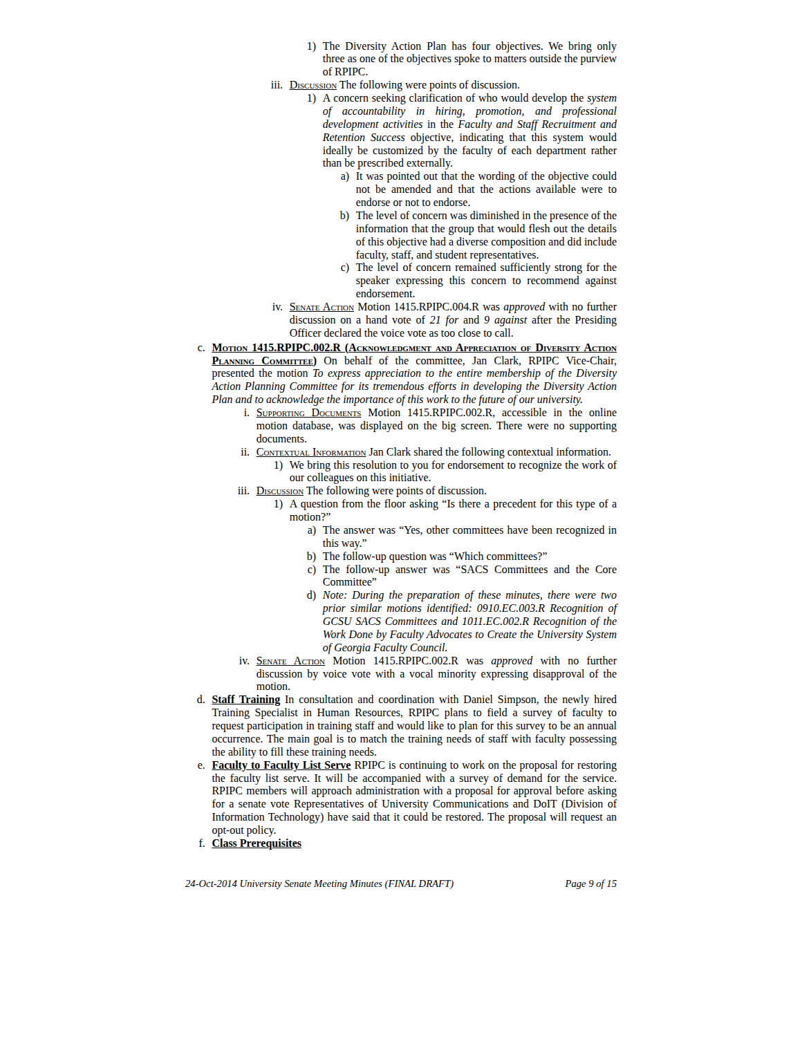1)
The Diversity Action Plan has four objectives. We bring only three as one of the objectives spoke to matters outside the purview of RPIPC.
iii.
Discussion The following were points of discussion.
1)
A concern seeking clarification of who would develop the system of accountability in hiring, promotion, and professional development activities in the Faculty and Staff Recruitment and Retention Success objective, indicating that this system would ideally be customized by the faculty of each department rather than be prescribed externally.
a)
It was pointed out that the wording of the objective could not be amended and that the actions available were to endorse or not to endorse.
b)
The level of concern was diminished in the presence of the information that the group that would flesh out the details of this objective had a diverse composition and did include faculty, staff, and student representatives.
c)
The level of concern remained sufficiently strong for the speaker expressing this concern to recommend against endorsement.
iv.
Senate Action Motion 1415.RPIPC.004.R was approved with no further discussion on a hand vote of 21 for and 9 against after the Presiding Officer declared the voice vote as too close to call.
c.
Motion 1415.RPIPC.002.R (Acknowledgment and Appreciation of Diversity Action Planning Committee) On behalf of the committee, Jan Clark, RPIPC Vice-Chair, presented the motion To express appreciation to the entire membership of the Diversity Action Planning Committee for its tremendous efforts in developing the Diversity Action Plan and to acknowledge the importance of this work to the future of our university.
i.
Supporting Documents Motion 1415.RPIPC.002.R, accessible in the online motion database, was displayed on the big screen. There were no supporting documents.
ii.
Contextual Information Jan Clark shared the following contextual information.
1)
We bring this resolution to you for endorsement to recognize the work of our colleagues on this initiative.
iii.
Discussion The following were points of discussion.
1)
A question from the floor asking “Is there a precedent for this type of a motion?”
a)
The answer was “Yes, other committees have been recognized in this way.”
b)
The follow-up question was “Which committees?”
c)
The follow-up answer was “SACS Committees and the Core Committee”
d)
Note: During the preparation of these minutes, there were two prior similar motions identified: 0910.EC.003.R Recognition of GCSU SACS Committees and 1011.EC.002.R Recognition of the Work Done by Faculty Advocates to Create the University System of Georgia Faculty Council.
iv.
Senate Action Motion 1415.RPIPC.002.R was approved with no further discussion by voice vote with a vocal minority expressing disapproval of the motion.
d.
Staff Training In consultation and coordination with Daniel Simpson, the newly hired Training Specialist in Human Resources, RPIPC plans to field a survey of faculty to request participation in training staff and would like to plan for this survey to be an annual occurrence. The main goal is to match the training needs of staff with faculty possessing the ability to fill these training needs.
e.
Faculty to Faculty List Serve RPIPC is continuing to work on the proposal for restoring the faculty list serve. It will be accompanied with a survey of demand for the service. RPIPC members will approach administration with a proposal for approval before asking for a senate vote Representatives of University Communications and DoIT (Division of Information Technology) have said that it could be restored. The proposal will request an opt-out policy.
f.
Class Prerequisites
24-Oct-2014 University Senate Meeting Minutes (FINAL DRAFT)
Page 9 of 15